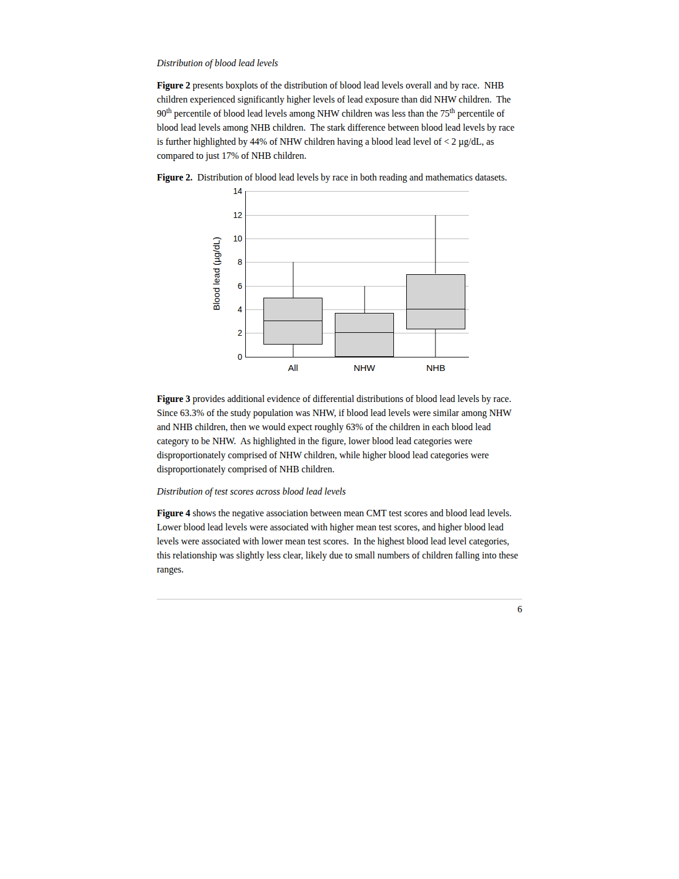Distribution of blood lead levels
Figure 2 presents boxplots of the distribution of blood lead levels overall and by race. NHB children experienced significantly higher levels of lead exposure than did NHW children. The 90th percentile of blood lead levels among NHW children was less than the 75th percentile of blood lead levels among NHB children. The stark difference between blood lead levels by race is further highlighted by 44% of NHW children having a blood lead level of < 2 µg/dL, as compared to just 17% of NHB children.
Figure 2. Distribution of blood lead levels by race in both reading and mathematics datasets.
Blood lead (µg/dL)
14
12
10
8
6
4
2 0
All
NHW
NHB
Figure 3 provides additional evidence of differential distributions of blood lead levels by race. Since 63.3% of the study population was NHW, if blood lead levels were similar among NHW and NHB children, then we would expect roughly 63% of the children in each blood lead category to be NHW. As highlighted in the figure, lower blood lead categories were disproportionately comprised of NHW children, while higher blood lead categories were disproportionately comprised of NHB children.
Distribution of test scores across blood lead levels
Figure 4 shows the negative association between mean CMT test scores and blood lead levels. Lower blood lead levels were associated with higher mean test scores, and higher blood lead levels were associated with lower mean test scores. In the highest blood lead level categories, this relationship was slightly less clear, likely due to small numbers of children falling into these ranges.
6